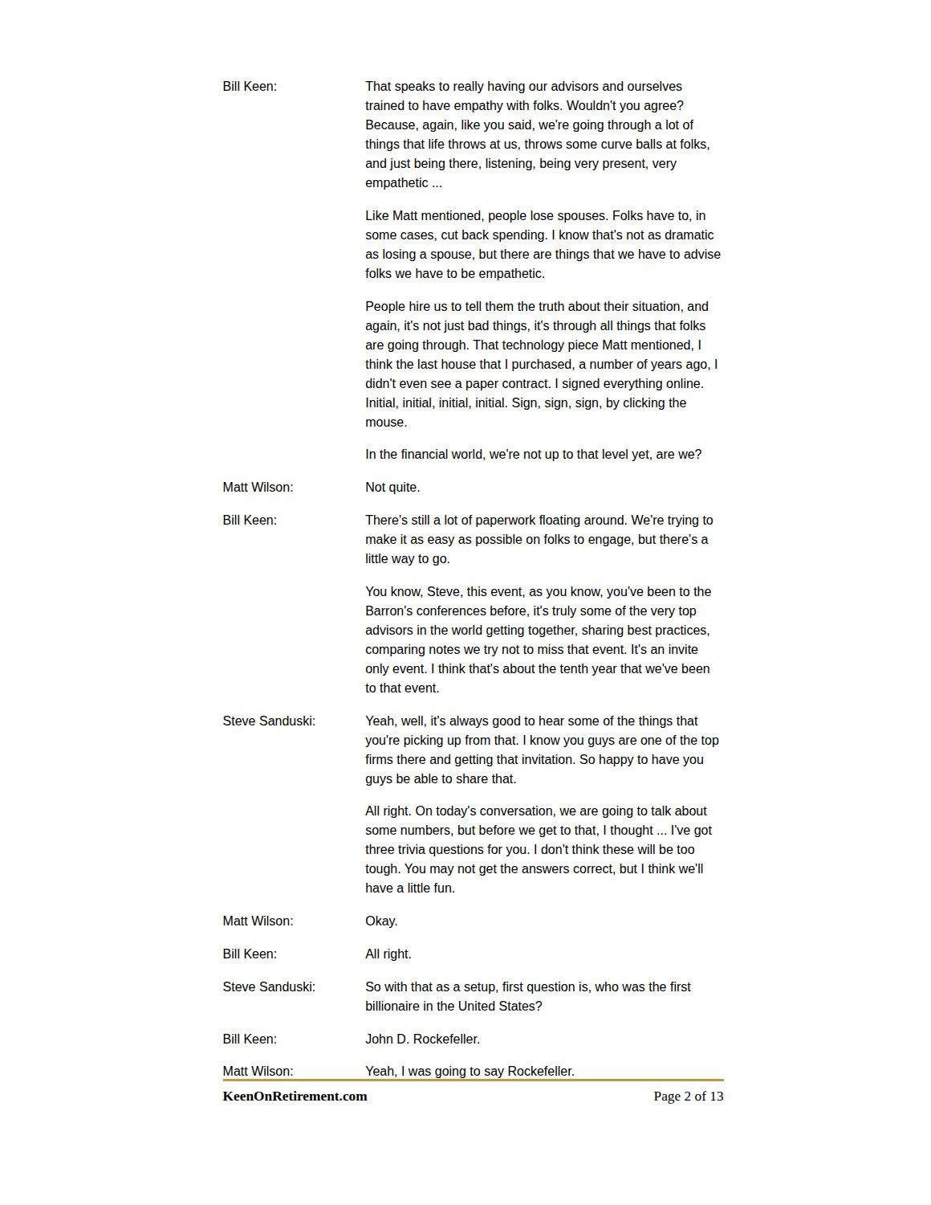| Bill Keen: | That speaks to really having our advisors and ourselves trained to have empathy with folks. Wouldn't you agree? Because, again, like you said, we're going through a lot of things that life throws at us, throws some curve balls at folks, and just being there, listening, being very present, very empathetic ... Like Matt mentioned, people lose spouses. Folks have to, in some cases, cut back spending. I know that's not as dramatic as losing a spouse, but there are things that we have to advise folks we have to be empathetic. People hire us to tell them the truth about their situation, and again, it's not just bad things, it's through all things that folks are going through. That technology piece Matt mentioned, I think the last house that I purchased, a number of years ago, I didn't even see a paper contract. I signed everything online. Initial, initial, initial, initial. Sign, sign, sign, by clicking the mouse. In the financial world, we're not up to that level yet, are we? |
| Matt Wilson: | Not quite. |
| Bill Keen: | There's still a lot of paperwork floating around. We're trying to make it as easy as possible on folks to engage, but there's a little way to go. You know, Steve, this event, as you know, you've been to the Barron's conferences before, it's truly some of the very top advisors in the world getting together, sharing best practices, comparing notes we try not to miss that event. It's an invite only event. I think that's about the tenth year that we've been to that event. |
| Steve Sanduski: | Yeah, well, it's always good to hear some of the things that you're picking up from that. I know you guys are one of the top firms there and getting that invitation. So happy to have you guys be able to share that. All right. On today's conversation, we are going to talk about some numbers, but before we get to that, I thought ... I've got three trivia questions for you. I don't think these will be too tough. You may not get the answers correct, but I think we'll have a little fun. |
| Matt Wilson: | Okay. |
| Bill Keen: | All right. |
| Steve Sanduski: | So with that as a setup, first question is, who was the first billionaire in the United States? |
| Bill Keen: | John D. Rockefeller. |
| Matt Wilson: | Yeah, I was going to say Rockefeller. |
KeenOnRetirement.com Page 2 of 13